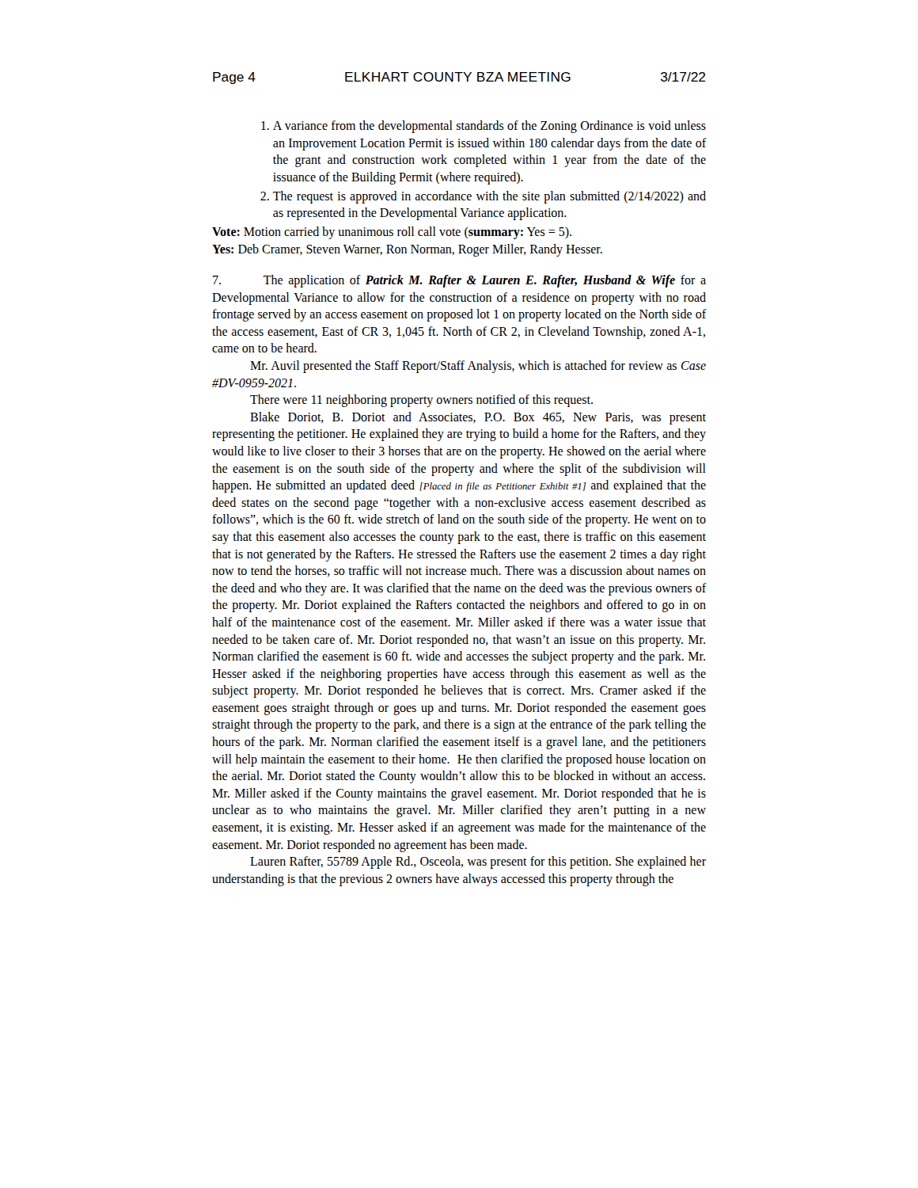Page 4
ELKHART COUNTY BZA MEETING
3/17/22
A variance from the developmental standards of the Zoning Ordinance is void unless an Improvement Location Permit is issued within 180 calendar days from the date of the grant and construction work completed within 1 year from the date of the issuance of the Building Permit (where required).
The request is approved in accordance with the site plan submitted (2/14/2022) and as represented in the Developmental Variance application.
Vote: Motion carried by unanimous roll call vote (summary: Yes = 5).
Yes: Deb Cramer, Steven Warner, Ron Norman, Roger Miller, Randy Hesser.
7. The application of Patrick M. Rafter & Lauren E. Rafter, Husband & Wife for a Developmental Variance to allow for the construction of a residence on property with no road frontage served by an access easement on proposed lot 1 on property located on the North side of the access easement, East of CR 3, 1,045 ft. North of CR 2, in Cleveland Township, zoned A-1, came on to be heard.
Mr. Auvil presented the Staff Report/Staff Analysis, which is attached for review as Case #DV-0959-2021.
There were 11 neighboring property owners notified of this request.
Blake Doriot, B. Doriot and Associates, P.O. Box 465, New Paris, was present representing the petitioner. He explained they are trying to build a home for the Rafters, and they would like to live closer to their 3 horses that are on the property. He showed on the aerial where the easement is on the south side of the property and where the split of the subdivision will happen. He submitted an updated deed [Placed in file as Petitioner Exhibit #1] and explained that the deed states on the second page “together with a non-exclusive access easement described as follows”, which is the 60 ft. wide stretch of land on the south side of the property. He went on to say that this easement also accesses the county park to the east, there is traffic on this easement that is not generated by the Rafters. He stressed the Rafters use the easement 2 times a day right now to tend the horses, so traffic will not increase much. There was a discussion about names on the deed and who they are. It was clarified that the name on the deed was the previous owners of the property. Mr. Doriot explained the Rafters contacted the neighbors and offered to go in on half of the maintenance cost of the easement. Mr. Miller asked if there was a water issue that needed to be taken care of. Mr. Doriot responded no, that wasn’t an issue on this property. Mr. Norman clarified the easement is 60 ft. wide and accesses the subject property and the park. Mr. Hesser asked if the neighboring properties have access through this easement as well as the subject property. Mr. Doriot responded he believes that is correct. Mrs. Cramer asked if the easement goes straight through or goes up and turns. Mr. Doriot responded the easement goes straight through the property to the park, and there is a sign at the entrance of the park telling the hours of the park. Mr. Norman clarified the easement itself is a gravel lane, and the petitioners will help maintain the easement to their home. He then clarified the proposed house location on the aerial. Mr. Doriot stated the County wouldn’t allow this to be blocked in without an access. Mr. Miller asked if the County maintains the gravel easement. Mr. Doriot responded that he is unclear as to who maintains the gravel. Mr. Miller clarified they aren’t putting in a new easement, it is existing. Mr. Hesser asked if an agreement was made for the maintenance of the easement. Mr. Doriot responded no agreement has been made.
Lauren Rafter, 55789 Apple Rd., Osceola, was present for this petition. She explained her understanding is that the previous 2 owners have always accessed this property through the